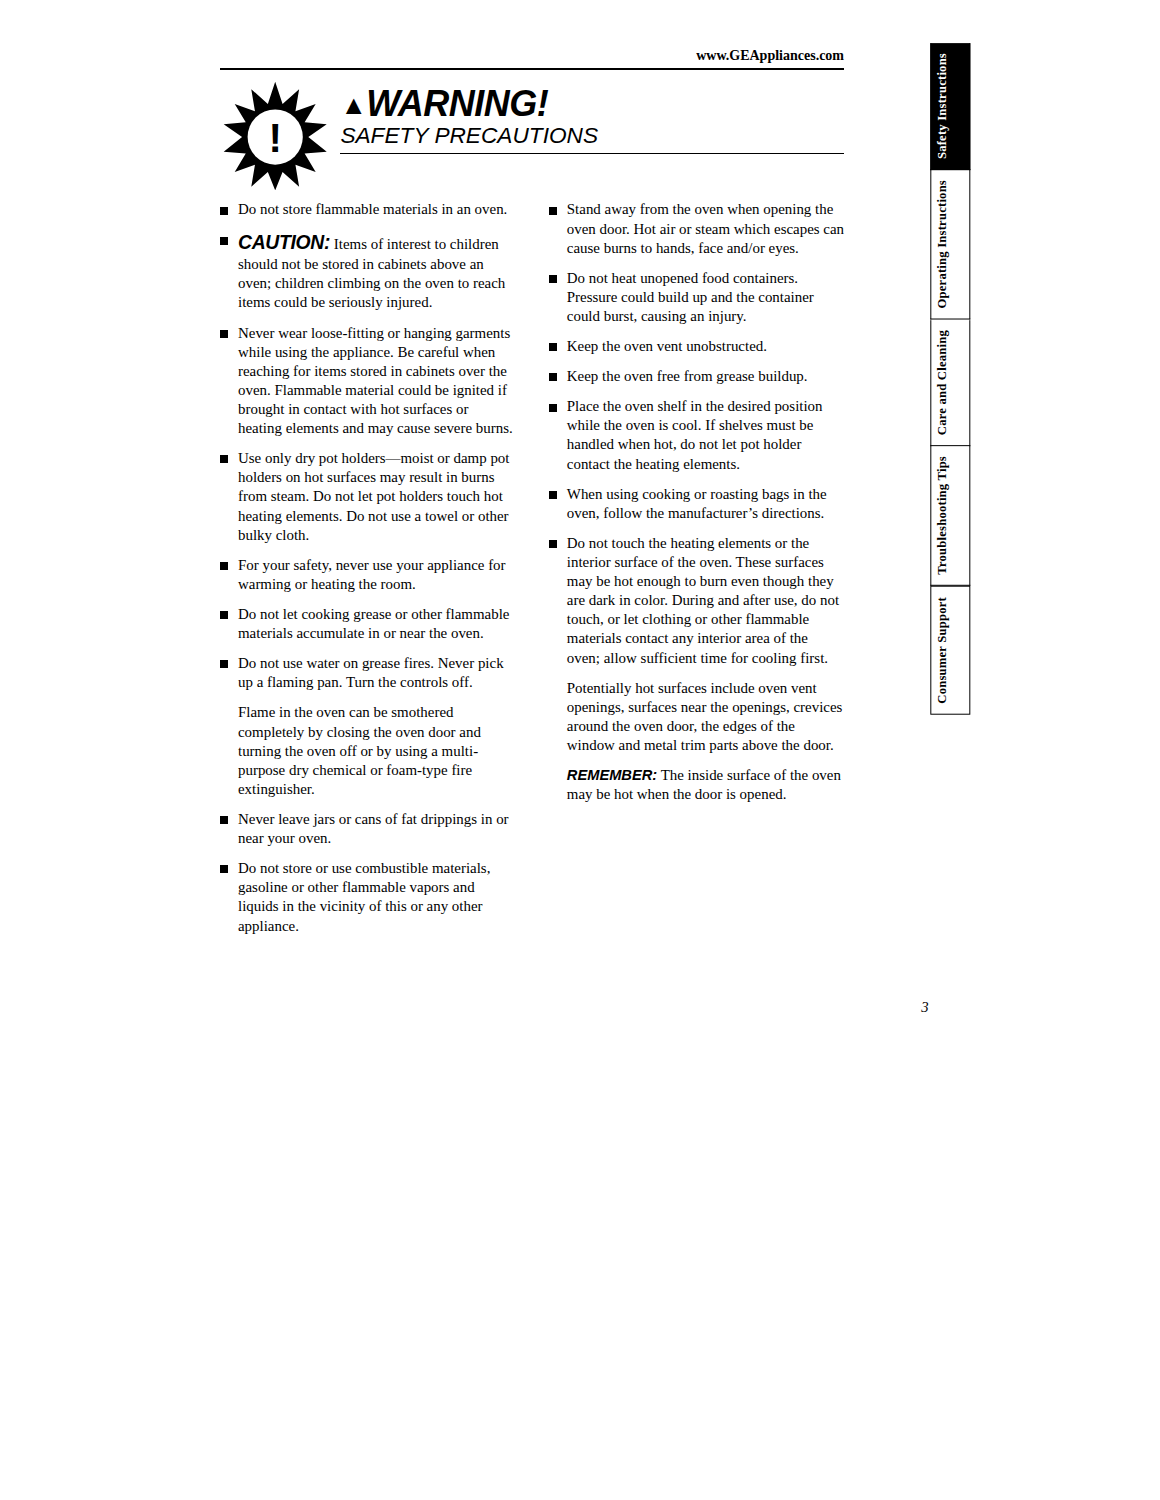Safety Instructions
Operating Instructions
Care and Cleaning
Troubleshooting Tips
Consumer Support
www.GEAppliances.com
!
▲WARNING!
SAFETY PRECAUTIONS
Do not store flammable materials in an oven.
CAUTION: Items of interest to children should not be stored in cabinets above an oven; children climbing on the oven to reach items could be seriously injured.
Never wear loose-fitting or hanging garments while using the appliance. Be careful when reaching for items stored in cabinets over the oven. Flammable material could be ignited if brought in contact with hot surfaces or heating elements and may cause severe burns.
Use only dry pot holders—moist or damp pot holders on hot surfaces may result in burns from steam. Do not let pot holders touch hot heating elements. Do not use a towel or other bulky cloth.
For your safety, never use your appliance for warming or heating the room.
Do not let cooking grease or other flammable materials accumulate in or near the oven.
Do not use water on grease fires. Never pick up a flaming pan. Turn the controls off.
Flame in the oven can be smothered completely by closing the oven door and turning the oven off or by using a multi-purpose dry chemical or foam-type fire extinguisher.
Never leave jars or cans of fat drippings in or near your oven.
Do not store or use combustible materials, gasoline or other flammable vapors and liquids in the vicinity of this or any other appliance.
Stand away from the oven when opening the oven door. Hot air or steam which escapes can cause burns to hands, face and/or eyes.
Do not heat unopened food containers. Pressure could build up and the container could burst, causing an injury.
Keep the oven vent unobstructed.
Keep the oven free from grease buildup.
Place the oven shelf in the desired position while the oven is cool. If shelves must be handled when hot, do not let pot holder contact the heating elements.
When using cooking or roasting bags in the oven, follow the manufacturer’s directions.
Do not touch the heating elements or the interior surface of the oven. These surfaces may be hot enough to burn even though they are dark in color. During and after use, do not touch, or let clothing or other flammable materials contact any interior area of the oven; allow sufficient time for cooling first.
Potentially hot surfaces include oven vent openings, surfaces near the openings, crevices around the oven door, the edges of the window and metal trim parts above the door.
REMEMBER: The inside surface of the oven may be hot when the door is opened.
3